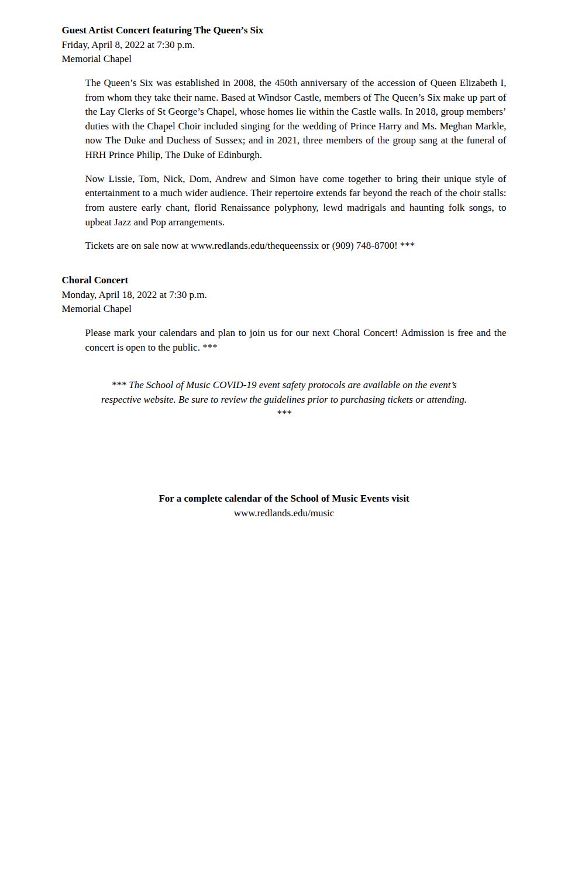Guest Artist Concert featuring The Queen’s Six
Friday, April 8, 2022 at 7:30 p.m.
Memorial Chapel
The Queen’s Six was established in 2008, the 450th anniversary of the accession of Queen Elizabeth I, from whom they take their name. Based at Windsor Castle, members of The Queen’s Six make up part of the Lay Clerks of St George’s Chapel, whose homes lie within the Castle walls. In 2018, group members’ duties with the Chapel Choir included singing for the wedding of Prince Harry and Ms. Meghan Markle, now The Duke and Duchess of Sussex; and in 2021, three members of the group sang at the funeral of HRH Prince Philip, The Duke of Edinburgh.
Now Lissie, Tom, Nick, Dom, Andrew and Simon have come together to bring their unique style of entertainment to a much wider audience. Their repertoire extends far beyond the reach of the choir stalls: from austere early chant, florid Renaissance polyphony, lewd madrigals and haunting folk songs, to upbeat Jazz and Pop arrangements.
Tickets are on sale now at www.redlands.edu/thequeenssix or (909) 748-8700! ***
Choral Concert
Monday, April 18, 2022 at 7:30 p.m.
Memorial Chapel
Please mark your calendars and plan to join us for our next Choral Concert! Admission is free and the concert is open to the public. ***
*** The School of Music COVID-19 event safety protocols are available on the event’s respective website. Be sure to review the guidelines prior to purchasing tickets or attending. ***
For a complete calendar of the School of Music Events visit
www.redlands.edu/music